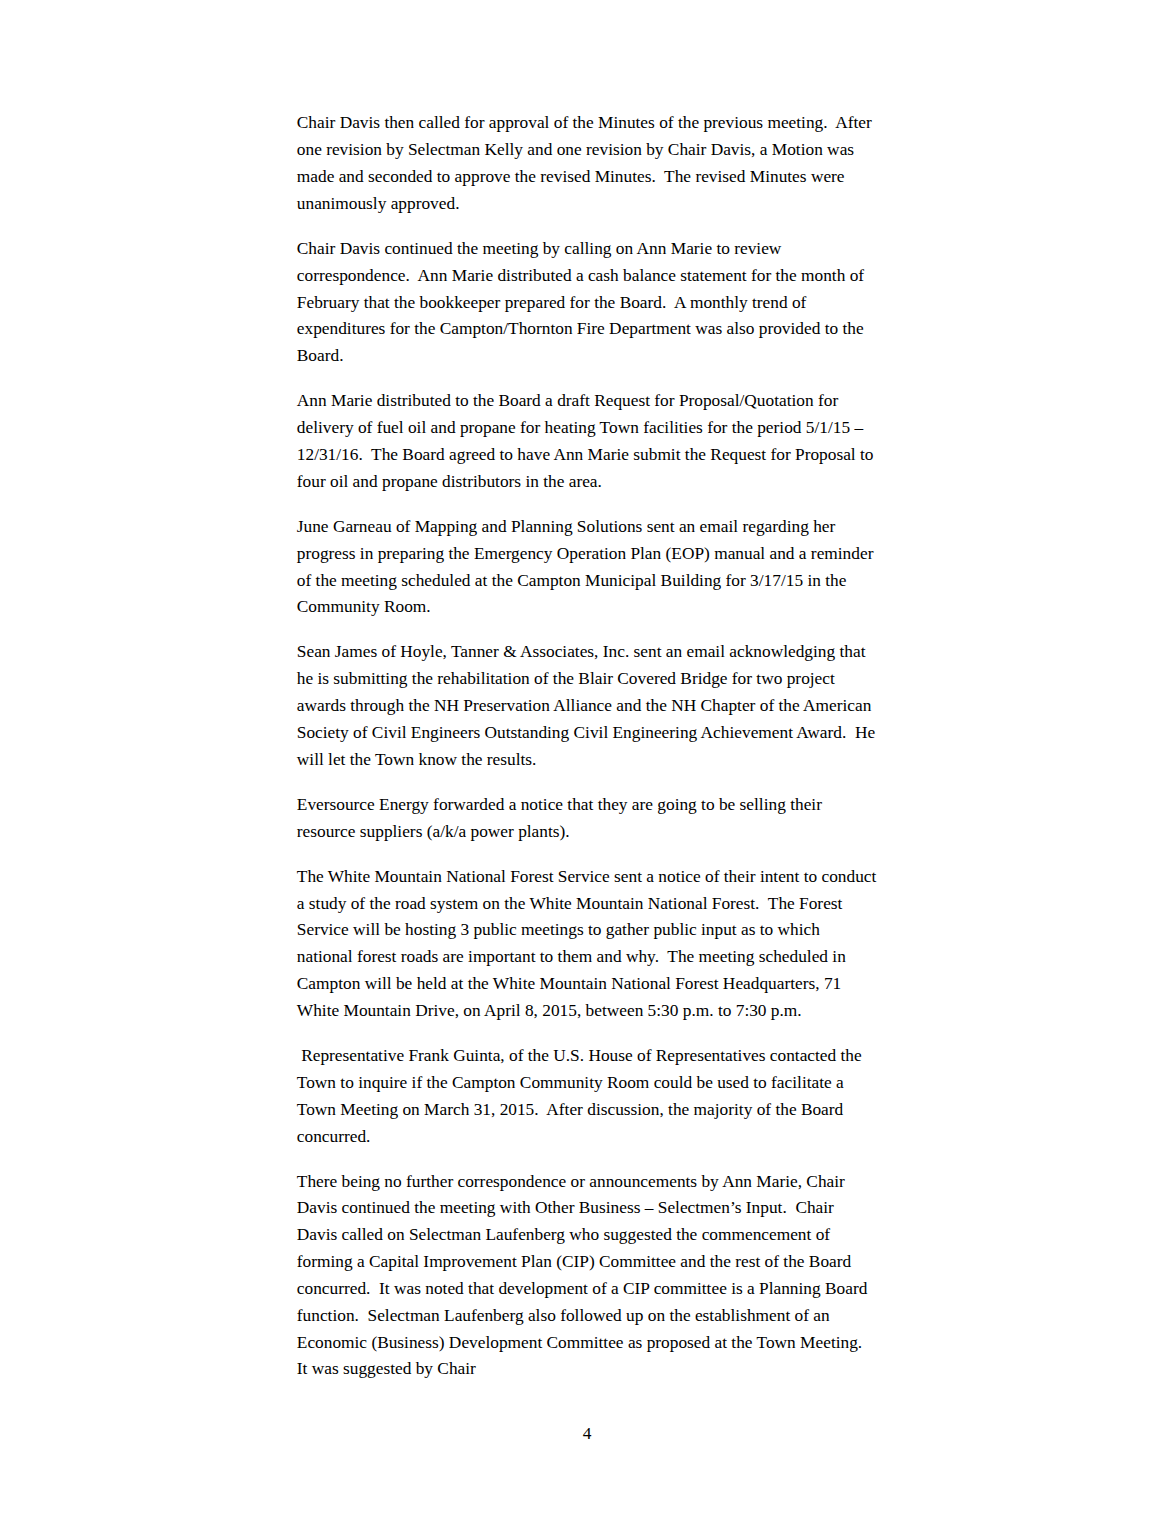Chair Davis then called for approval of the Minutes of the previous meeting. After one revision by Selectman Kelly and one revision by Chair Davis, a Motion was made and seconded to approve the revised Minutes. The revised Minutes were unanimously approved.
Chair Davis continued the meeting by calling on Ann Marie to review correspondence. Ann Marie distributed a cash balance statement for the month of February that the bookkeeper prepared for the Board. A monthly trend of expenditures for the Campton/Thornton Fire Department was also provided to the Board.
Ann Marie distributed to the Board a draft Request for Proposal/Quotation for delivery of fuel oil and propane for heating Town facilities for the period 5/1/15 – 12/31/16. The Board agreed to have Ann Marie submit the Request for Proposal to four oil and propane distributors in the area.
June Garneau of Mapping and Planning Solutions sent an email regarding her progress in preparing the Emergency Operation Plan (EOP) manual and a reminder of the meeting scheduled at the Campton Municipal Building for 3/17/15 in the Community Room.
Sean James of Hoyle, Tanner & Associates, Inc. sent an email acknowledging that he is submitting the rehabilitation of the Blair Covered Bridge for two project awards through the NH Preservation Alliance and the NH Chapter of the American Society of Civil Engineers Outstanding Civil Engineering Achievement Award. He will let the Town know the results.
Eversource Energy forwarded a notice that they are going to be selling their resource suppliers (a/k/a power plants).
The White Mountain National Forest Service sent a notice of their intent to conduct a study of the road system on the White Mountain National Forest. The Forest Service will be hosting 3 public meetings to gather public input as to which national forest roads are important to them and why. The meeting scheduled in Campton will be held at the White Mountain National Forest Headquarters, 71 White Mountain Drive, on April 8, 2015, between 5:30 p.m. to 7:30 p.m.
Representative Frank Guinta, of the U.S. House of Representatives contacted the Town to inquire if the Campton Community Room could be used to facilitate a Town Meeting on March 31, 2015. After discussion, the majority of the Board concurred.
There being no further correspondence or announcements by Ann Marie, Chair Davis continued the meeting with Other Business – Selectmen’s Input. Chair Davis called on Selectman Laufenberg who suggested the commencement of forming a Capital Improvement Plan (CIP) Committee and the rest of the Board concurred. It was noted that development of a CIP committee is a Planning Board function. Selectman Laufenberg also followed up on the establishment of an Economic (Business) Development Committee as proposed at the Town Meeting. It was suggested by Chair
4